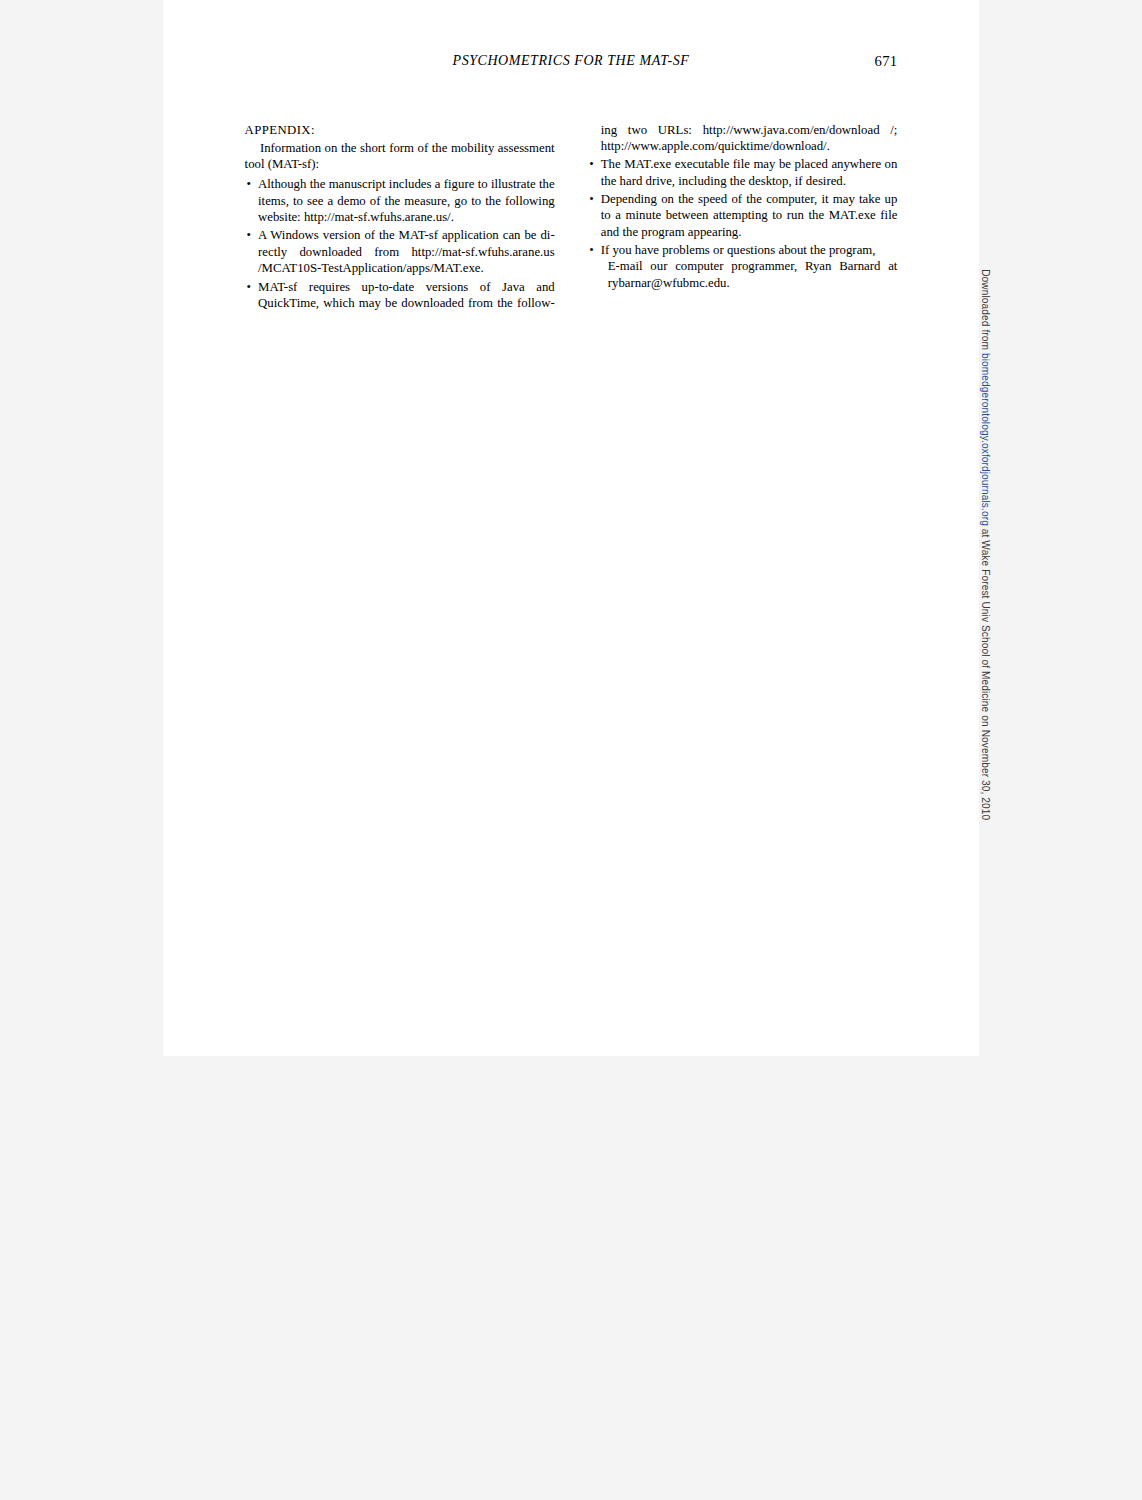Psychometrics for the MAT-sf 671
Appendix:
Information on the short form of the mobility assessment tool (MAT-sf):
Although the manuscript includes a figure to illustrate the items, to see a demo of the measure, go to the following website: http://mat-sf.wfuhs.arane.us/.
A Windows version of the MAT-sf application can be directly downloaded from http://mat-sf.wfuhs.arane.us /MCAT10S-TestApplication/apps/MAT.exe.
MAT-sf requires up-to-date versions of Java and QuickTime, which may be downloaded from the following two URLs: http://www.java.com/en/download /; http://www.apple.com/quicktime/download/.
The MAT.exe executable file may be placed anywhere on the hard drive, including the desktop, if desired.
Depending on the speed of the computer, it may take up to a minute between attempting to run the MAT.exe file and the program appearing.
If you have problems or questions about the program,E-mail our computer programmer, Ryan Barnard at rybarnar@wfubmc.edu.
Downloaded from biomedgerontology.oxfordjournals.org at Wake Forest Univ School of Medicine on November 30, 2010